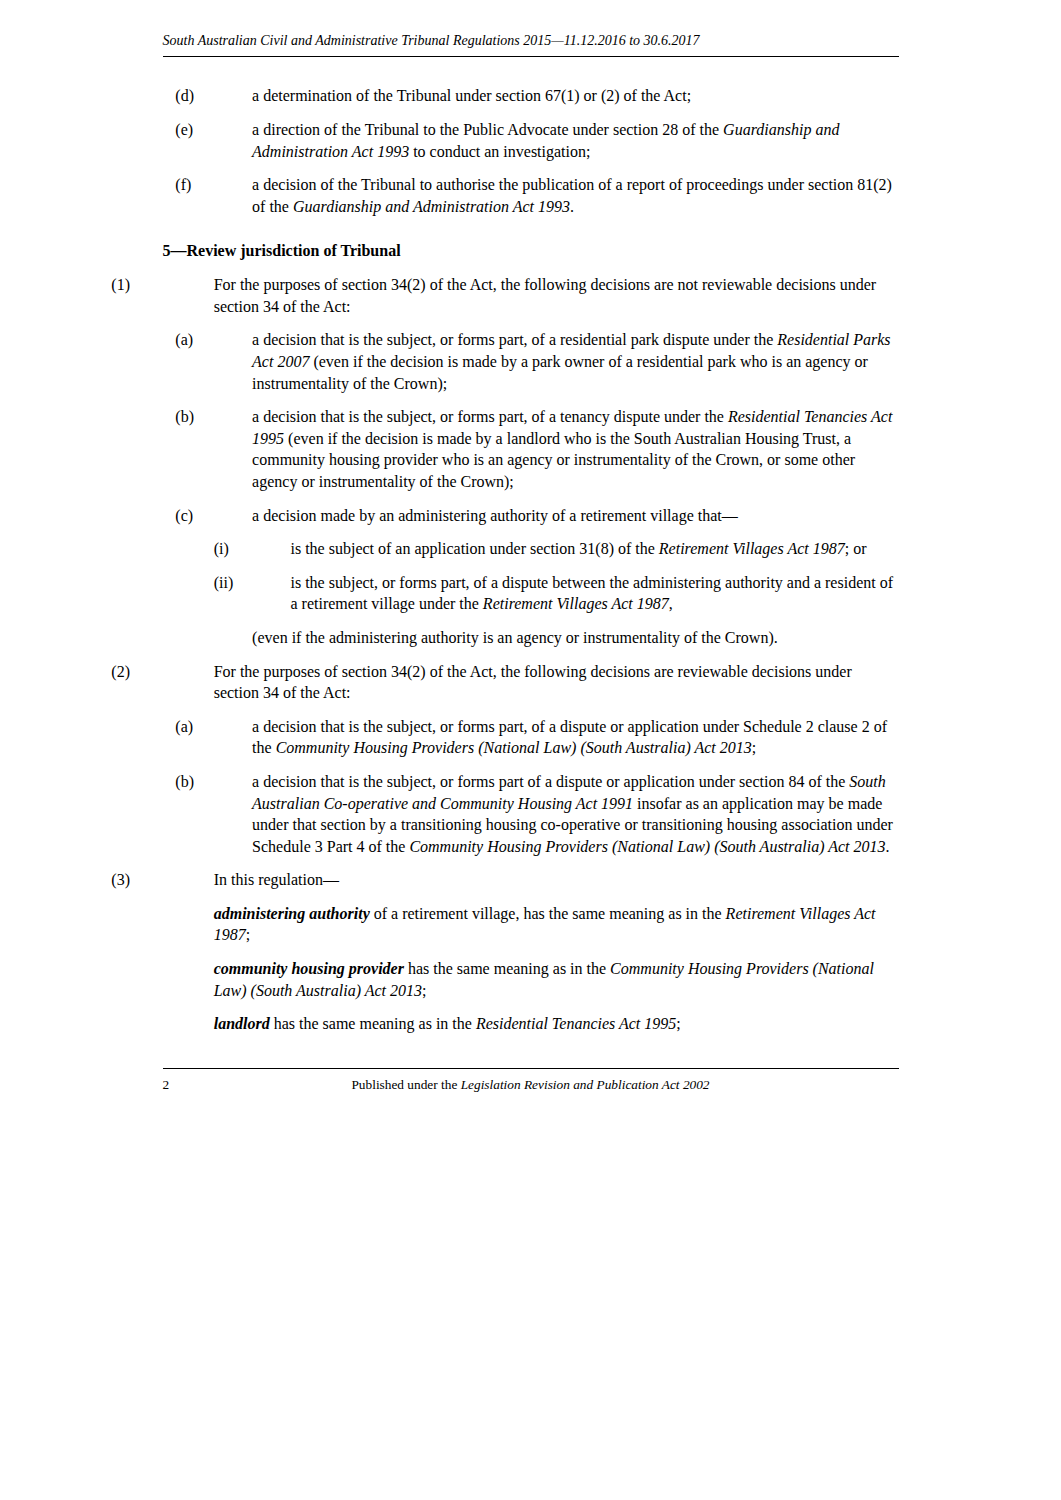South Australian Civil and Administrative Tribunal Regulations 2015—11.12.2016 to 30.6.2017
(d) a determination of the Tribunal under section 67(1) or (2) of the Act;
(e) a direction of the Tribunal to the Public Advocate under section 28 of the Guardianship and Administration Act 1993 to conduct an investigation;
(f) a decision of the Tribunal to authorise the publication of a report of proceedings under section 81(2) of the Guardianship and Administration Act 1993.
5—Review jurisdiction of Tribunal
(1) For the purposes of section 34(2) of the Act, the following decisions are not reviewable decisions under section 34 of the Act:
(a) a decision that is the subject, or forms part, of a residential park dispute under the Residential Parks Act 2007 (even if the decision is made by a park owner of a residential park who is an agency or instrumentality of the Crown);
(b) a decision that is the subject, or forms part, of a tenancy dispute under the Residential Tenancies Act 1995 (even if the decision is made by a landlord who is the South Australian Housing Trust, a community housing provider who is an agency or instrumentality of the Crown, or some other agency or instrumentality of the Crown);
(c) a decision made by an administering authority of a retirement village that—
(i) is the subject of an application under section 31(8) of the Retirement Villages Act 1987; or
(ii) is the subject, or forms part, of a dispute between the administering authority and a resident of a retirement village under the Retirement Villages Act 1987,
(even if the administering authority is an agency or instrumentality of the Crown).
(2) For the purposes of section 34(2) of the Act, the following decisions are reviewable decisions under section 34 of the Act:
(a) a decision that is the subject, or forms part, of a dispute or application under Schedule 2 clause 2 of the Community Housing Providers (National Law) (South Australia) Act 2013;
(b) a decision that is the subject, or forms part of a dispute or application under section 84 of the South Australian Co-operative and Community Housing Act 1991 insofar as an application may be made under that section by a transitioning housing co-operative or transitioning housing association under Schedule 3 Part 4 of the Community Housing Providers (National Law) (South Australia) Act 2013.
(3) In this regulation—
administering authority of a retirement village, has the same meaning as in the Retirement Villages Act 1987;
community housing provider has the same meaning as in the Community Housing Providers (National Law) (South Australia) Act 2013;
landlord has the same meaning as in the Residential Tenancies Act 1995;
2 Published under the Legislation Revision and Publication Act 2002